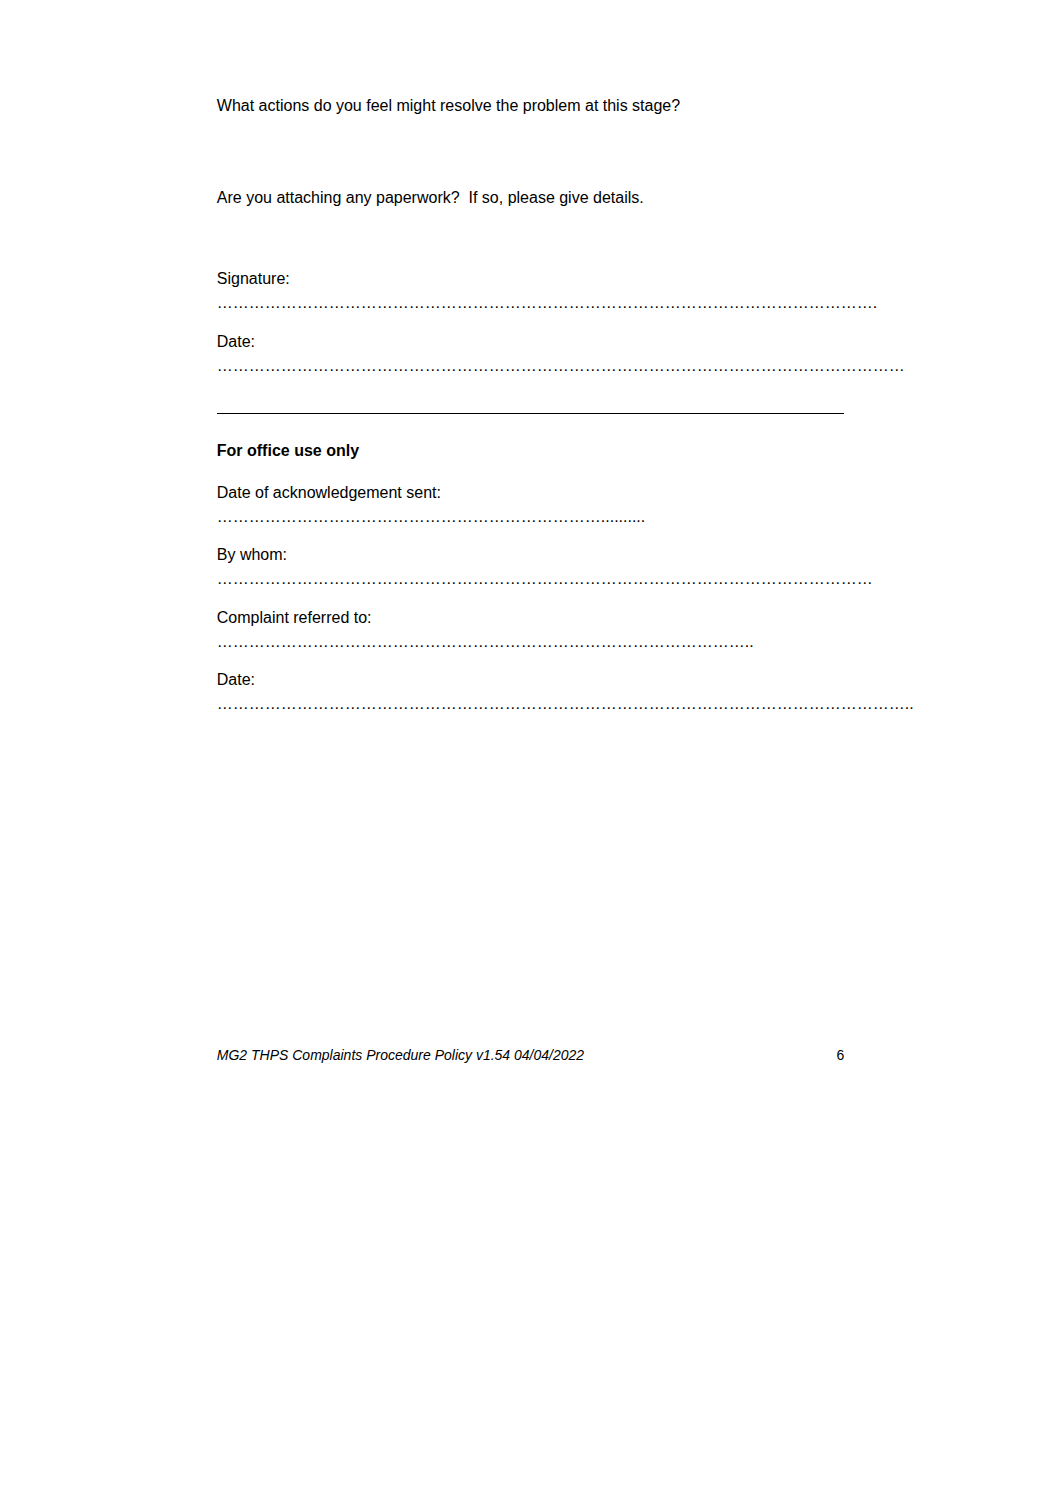What actions do you feel might resolve the problem at this stage?
Are you attaching any paperwork? If so, please give details.
Signature: …………………………………………………………………………………………………………….
Date: …………………………………………………………………………………………………………………
For office use only
Date of acknowledgement sent: ………………………………………………………………..........
By whom: ……………………………………………………………………………………………………………
Complaint referred to: ………………………………………………………………………………………..
Date: …………………………………………………………………………………………………………………..
MG2 THPS Complaints Procedure Policy v1.54 04/04/2022 6